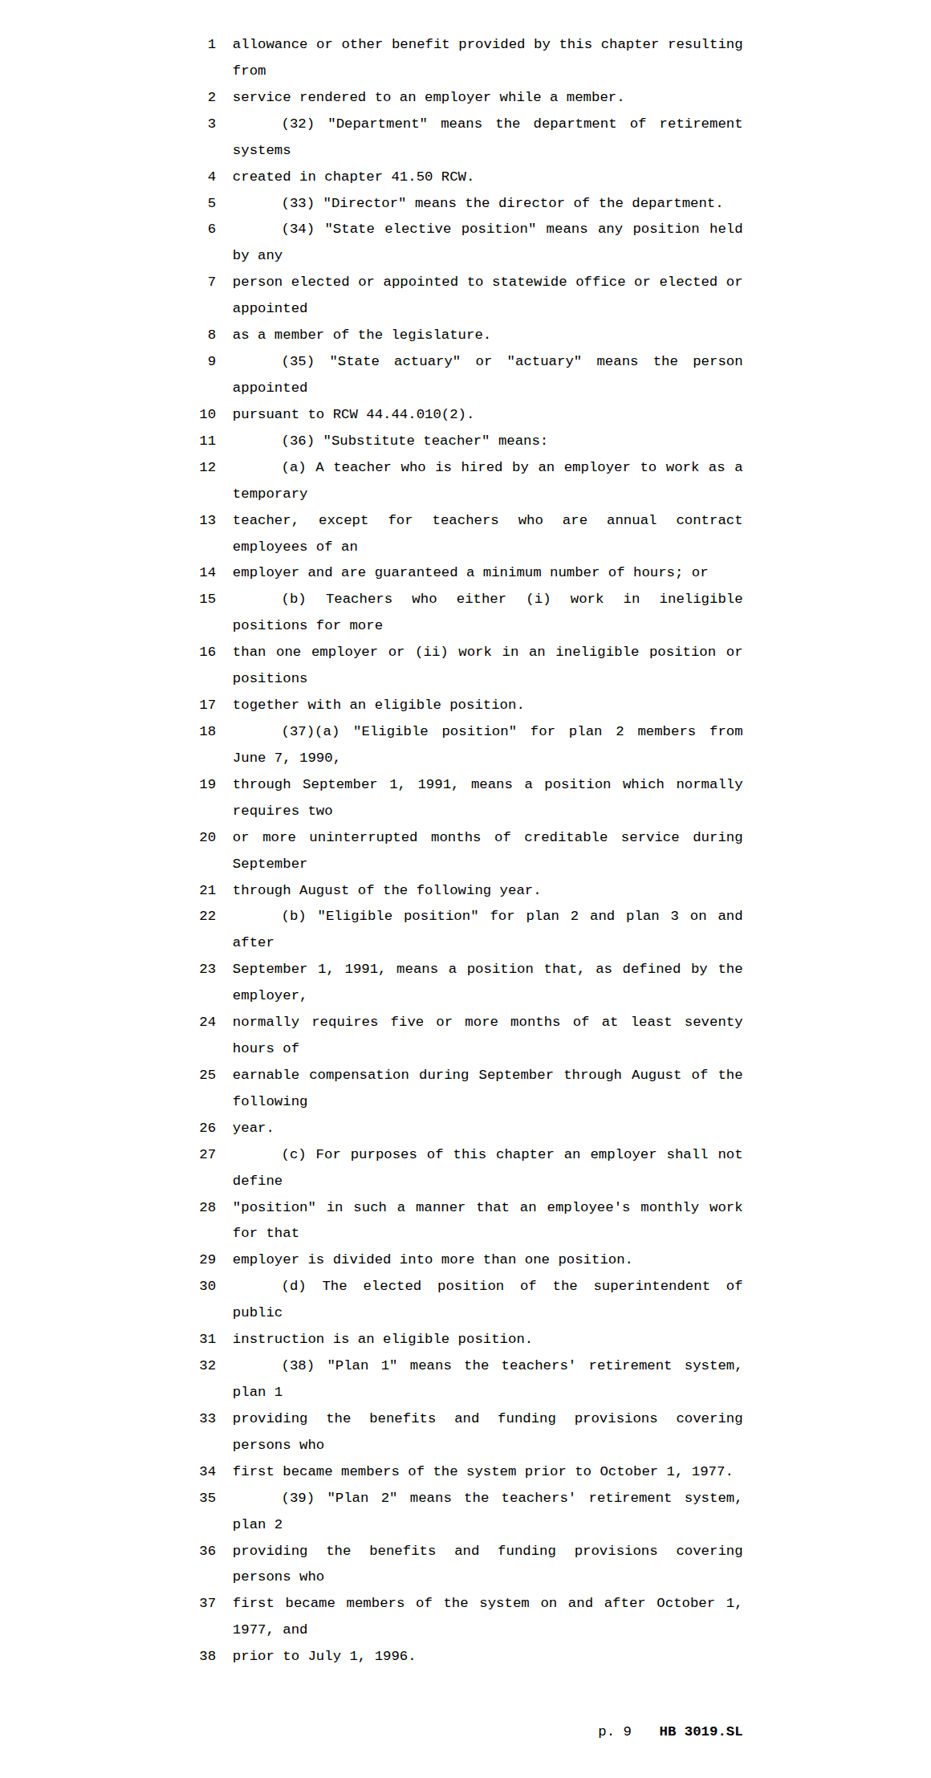allowance or other benefit provided by this chapter resulting from
service rendered to an employer while a member.
(32) "Department" means the department of retirement systems
created in chapter 41.50 RCW.
(33) "Director" means the director of the department.
(34) "State elective position" means any position held by any
person elected or appointed to statewide office or elected or appointed
as a member of the legislature.
(35) "State actuary" or "actuary" means the person appointed
pursuant to RCW 44.44.010(2).
(36) "Substitute teacher" means:
(a) A teacher who is hired by an employer to work as a temporary
teacher, except for teachers who are annual contract employees of an
employer and are guaranteed a minimum number of hours; or
(b) Teachers who either (i) work in ineligible positions for more
than one employer or (ii) work in an ineligible position or positions
together with an eligible position.
(37)(a) "Eligible position" for plan 2 members from June 7, 1990,
through September 1, 1991, means a position which normally requires two
or more uninterrupted months of creditable service during September
through August of the following year.
(b) "Eligible position" for plan 2 and plan 3 on and after
September 1, 1991, means a position that, as defined by the employer,
normally requires five or more months of at least seventy hours of
earnable compensation during September through August of the following
year.
(c) For purposes of this chapter an employer shall not define
"position" in such a manner that an employee's monthly work for that
employer is divided into more than one position.
(d) The elected position of the superintendent of public
instruction is an eligible position.
(38) "Plan 1" means the teachers' retirement system, plan 1
providing the benefits and funding provisions covering persons who
first became members of the system prior to October 1, 1977.
(39) "Plan 2" means the teachers' retirement system, plan 2
providing the benefits and funding provisions covering persons who
first became members of the system on and after October 1, 1977, and
prior to July 1, 1996.
p. 9 HB 3019.SL